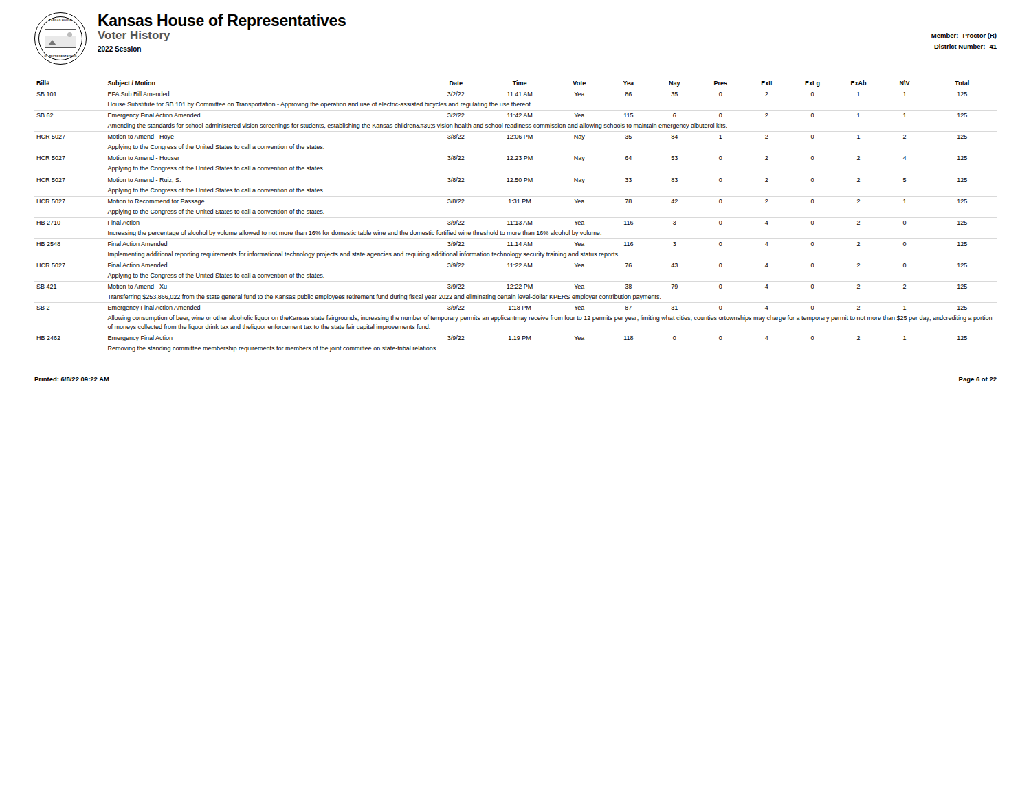KANSAS HOUSE
OF REPRESENTATIVES
Kansas House of Representatives
Voter History
2022 Session
Member: Proctor (R)
District Number: 41
| Bill# | Subject / Motion | Date | Time | Vote | Yea | Nay | Pres | ExII | ExLg | ExAb | N\V | Total |
| --- | --- | --- | --- | --- | --- | --- | --- | --- | --- | --- | --- | --- |
| SB 101 | EFA Sub Bill Amended | 3/2/22 | 11:41 AM | Yea | 86 | 35 | 0 | 2 | 0 | 1 | 1 | 125 |
| | House Substitute for SB 101 by Committee on Transportation - Approving the operation and use of electric-assisted bicycles and regulating the use thereof. |
| SB 62 | Emergency Final Action Amended | 3/2/22 | 11:42 AM | Yea | 115 | 6 | 0 | 2 | 0 | 1 | 1 | 125 |
| | Amending the standards for school-administered vision screenings for students, establishing the Kansas children&#39;s vision health and school readiness commission and allowing schools to maintain emergency albuterol kits. |
| HCR 5027 | Motion to Amend - Hoye | 3/8/22 | 12:06 PM | Nay | 35 | 84 | 1 | 2 | 0 | 1 | 2 | 125 |
| | Applying to the Congress of the United States to call a convention of the states. |
| HCR 5027 | Motion to Amend - Houser | 3/8/22 | 12:23 PM | Nay | 64 | 53 | 0 | 2 | 0 | 2 | 4 | 125 |
| | Applying to the Congress of the United States to call a convention of the states. |
| HCR 5027 | Motion to Amend - Ruiz, S. | 3/8/22 | 12:50 PM | Nay | 33 | 83 | 0 | 2 | 0 | 2 | 5 | 125 |
| | Applying to the Congress of the United States to call a convention of the states. |
| HCR 5027 | Motion to Recommend for Passage | 3/8/22 | 1:31 PM | Yea | 78 | 42 | 0 | 2 | 0 | 2 | 1 | 125 |
| | Applying to the Congress of the United States to call a convention of the states. |
| HB 2710 | Final Action | 3/9/22 | 11:13 AM | Yea | 116 | 3 | 0 | 4 | 0 | 2 | 0 | 125 |
| | Increasing the percentage of alcohol by volume allowed to not more than 16% for domestic table wine and the domestic fortified wine threshold to more than 16% alcohol by volume. |
| HB 2548 | Final Action Amended | 3/9/22 | 11:14 AM | Yea | 116 | 3 | 0 | 4 | 0 | 2 | 0 | 125 |
| | Implementing additional reporting requirements for informational technology projects and state agencies and requiring additional information technology security training and status reports. |
| HCR 5027 | Final Action Amended | 3/9/22 | 11:22 AM | Yea | 76 | 43 | 0 | 4 | 0 | 2 | 0 | 125 |
| | Applying to the Congress of the United States to call a convention of the states. |
| SB 421 | Motion to Amend - Xu | 3/9/22 | 12:22 PM | Yea | 38 | 79 | 0 | 4 | 0 | 2 | 2 | 125 |
| | Transferring $253,866,022 from the state general fund to the Kansas public employees retirement fund during fiscal year 2022 and eliminating certain level-dollar KPERS employer contribution payments. |
| SB 2 | Emergency Final Action Amended | 3/9/22 | 1:18 PM | Yea | 87 | 31 | 0 | 4 | 0 | 2 | 1 | 125 |
| | Allowing consumption of beer, wine or other alcoholic liquor on theKansas state fairgrounds; increasing the number of temporary permits an applicantmay receive from four to 12 permits per year; limiting what cities, counties ortownships may charge for a temporary permit to not more than $25 per day; andcrediting a portion of moneys collected from the liquor drink tax and theliquor enforcement tax to the state fair capital improvements fund. |
| HB 2462 | Emergency Final Action | 3/9/22 | 1:19 PM | Yea | 118 | 0 | 0 | 4 | 0 | 2 | 1 | 125 |
| | Removing the standing committee membership requirements for members of the joint committee on state-tribal relations. |
Printed: 6/8/22 09:22 AM
Page 6 of 22